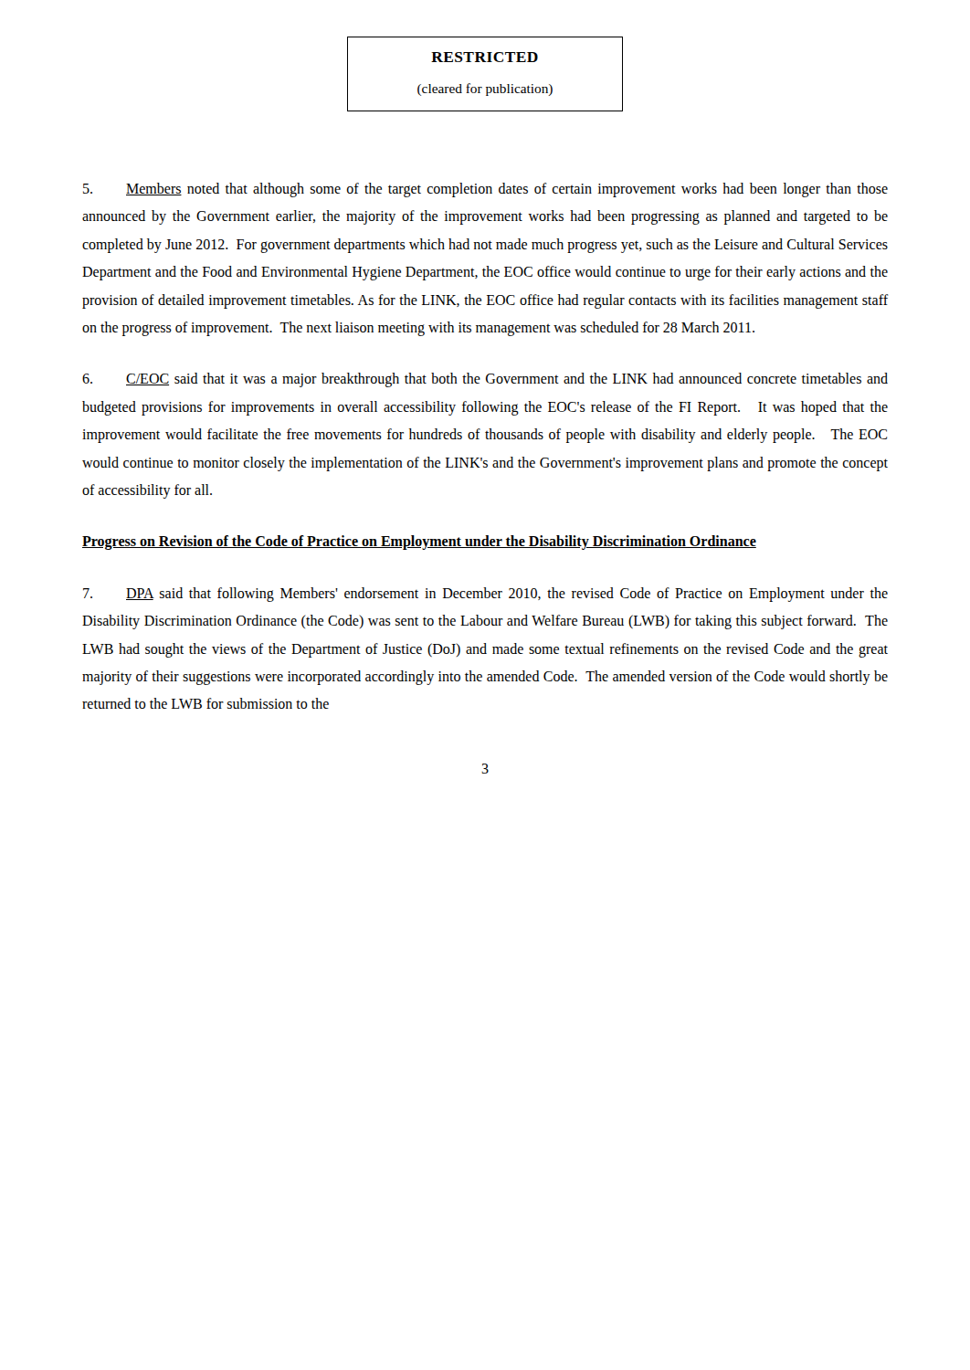RESTRICTED
(cleared for publication)
5. Members noted that although some of the target completion dates of certain improvement works had been longer than those announced by the Government earlier, the majority of the improvement works had been progressing as planned and targeted to be completed by June 2012. For government departments which had not made much progress yet, such as the Leisure and Cultural Services Department and the Food and Environmental Hygiene Department, the EOC office would continue to urge for their early actions and the provision of detailed improvement timetables. As for the LINK, the EOC office had regular contacts with its facilities management staff on the progress of improvement. The next liaison meeting with its management was scheduled for 28 March 2011.
6. C/EOC said that it was a major breakthrough that both the Government and the LINK had announced concrete timetables and budgeted provisions for improvements in overall accessibility following the EOC's release of the FI Report. It was hoped that the improvement would facilitate the free movements for hundreds of thousands of people with disability and elderly people. The EOC would continue to monitor closely the implementation of the LINK's and the Government's improvement plans and promote the concept of accessibility for all.
Progress on Revision of the Code of Practice on Employment under the Disability Discrimination Ordinance
7. DPA said that following Members' endorsement in December 2010, the revised Code of Practice on Employment under the Disability Discrimination Ordinance (the Code) was sent to the Labour and Welfare Bureau (LWB) for taking this subject forward. The LWB had sought the views of the Department of Justice (DoJ) and made some textual refinements on the revised Code and the great majority of their suggestions were incorporated accordingly into the amended Code. The amended version of the Code would shortly be returned to the LWB for submission to the
3